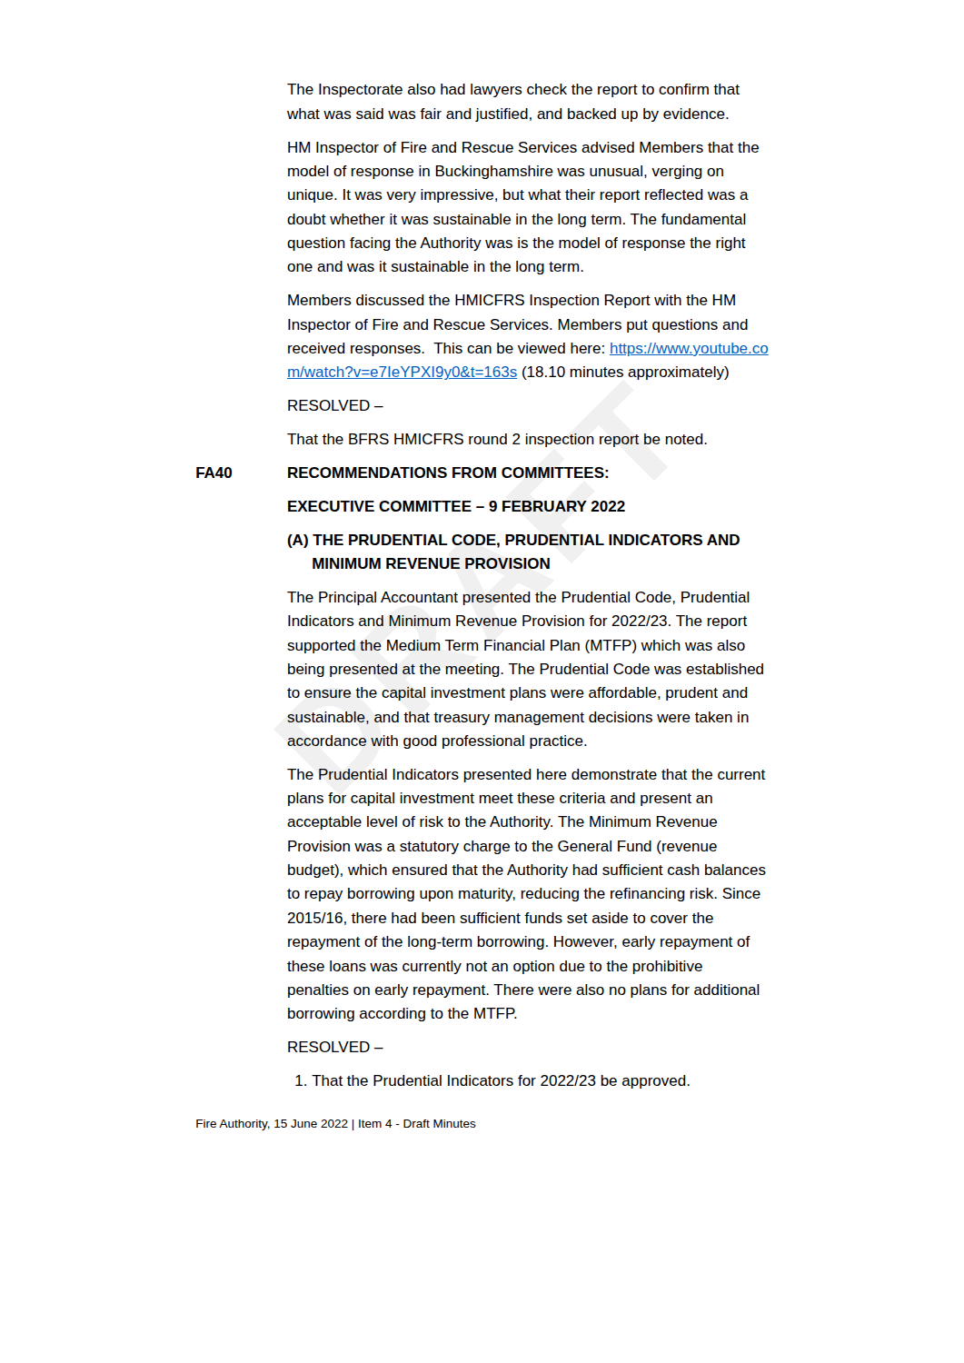DRAFT
The Inspectorate also had lawyers check the report to confirm that what was said was fair and justified, and backed up by evidence.
HM Inspector of Fire and Rescue Services advised Members that the model of response in Buckinghamshire was unusual, verging on unique. It was very impressive, but what their report reflected was a doubt whether it was sustainable in the long term. The fundamental question facing the Authority was is the model of response the right one and was it sustainable in the long term.
Members discussed the HMICFRS Inspection Report with the HM Inspector of Fire and Rescue Services. Members put questions and received responses. This can be viewed here: https://www.youtube.com/watch?v=e7IeYPXI9y0&t=163s (18.10 minutes approximately)
RESOLVED –
That the BFRS HMICFRS round 2 inspection report be noted.
FA40
Recommendations from Committees:
Executive Committee – 9 February 2022
(A) The Prudential Code, Prudential Indicators and Minimum Revenue Provision
The Principal Accountant presented the Prudential Code, Prudential Indicators and Minimum Revenue Provision for 2022/23. The report supported the Medium Term Financial Plan (MTFP) which was also being presented at the meeting. The Prudential Code was established to ensure the capital investment plans were affordable, prudent and sustainable, and that treasury management decisions were taken in accordance with good professional practice.
The Prudential Indicators presented here demonstrate that the current plans for capital investment meet these criteria and present an acceptable level of risk to the Authority. The Minimum Revenue Provision was a statutory charge to the General Fund (revenue budget), which ensured that the Authority had sufficient cash balances to repay borrowing upon maturity, reducing the refinancing risk. Since 2015/16, there had been sufficient funds set aside to cover the repayment of the long-term borrowing. However, early repayment of these loans was currently not an option due to the prohibitive penalties on early repayment. There were also no plans for additional borrowing according to the MTFP.
RESOLVED –
That the Prudential Indicators for 2022/23 be approved.
Fire Authority, 15 June 2022 | Item 4 - Draft Minutes